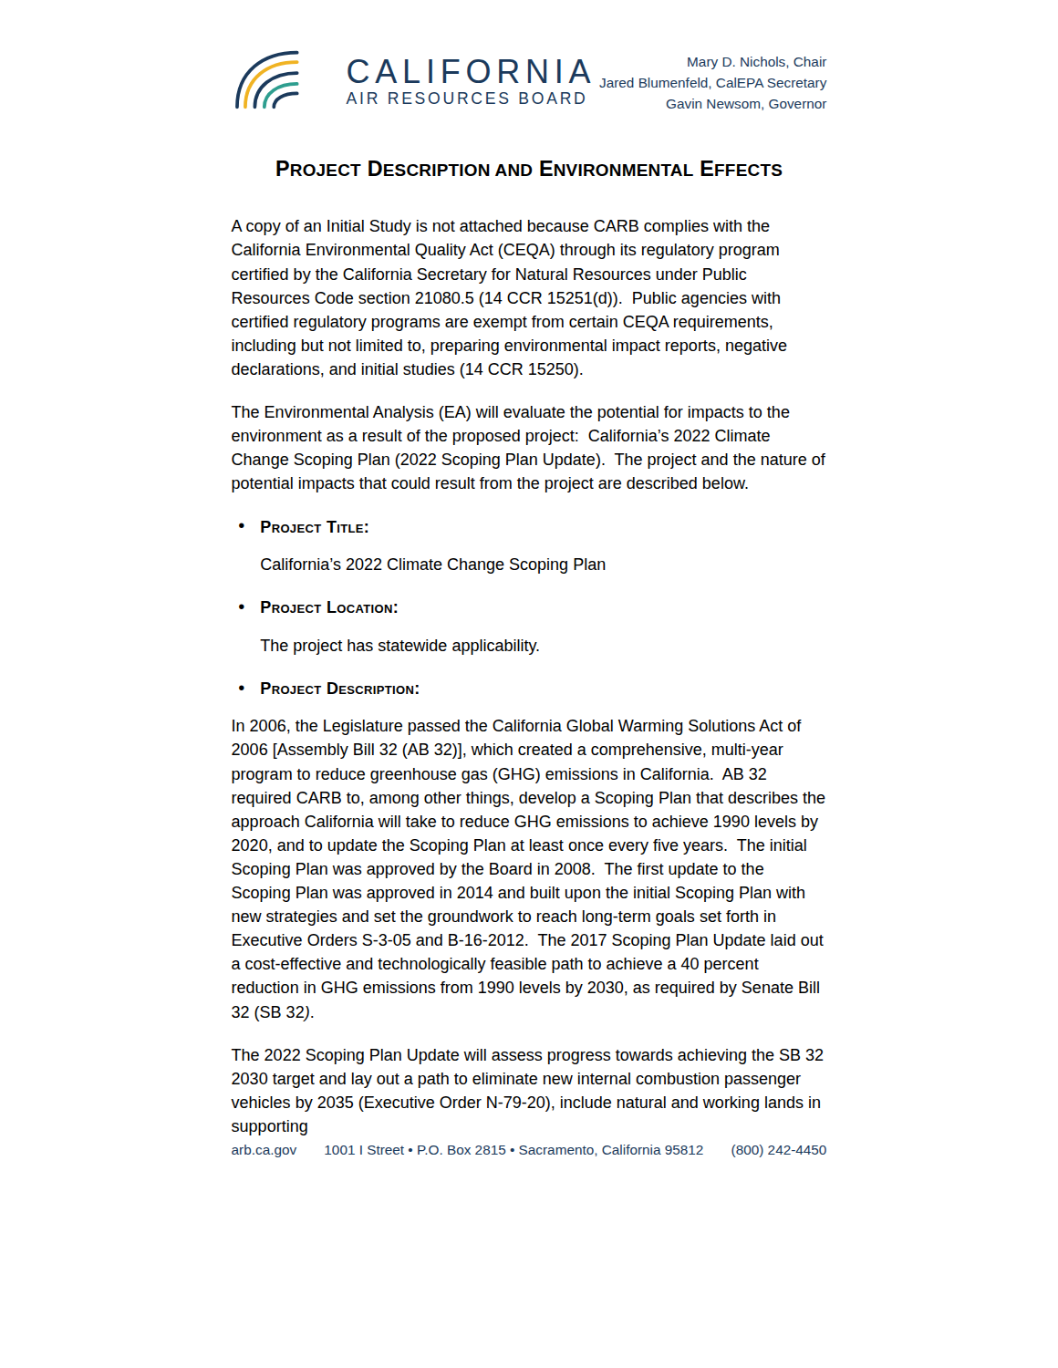CALIFORNIA
AIR RESOURCES BOARD
Mary D. Nichols, Chair
Jared Blumenfeld, CalEPA Secretary
Gavin Newsom, Governor
PROJECT DESCRIPTION AND ENVIRONMENTAL EFFECTS
A copy of an Initial Study is not attached because CARB complies with the California Environmental Quality Act (CEQA) through its regulatory program certified by the California Secretary for Natural Resources under Public Resources Code section 21080.5 (14 CCR 15251(d)). Public agencies with certified regulatory programs are exempt from certain CEQA requirements, including but not limited to, preparing environmental impact reports, negative declarations, and initial studies (14 CCR 15250).
The Environmental Analysis (EA) will evaluate the potential for impacts to the environment as a result of the proposed project: California’s 2022 Climate Change Scoping Plan (2022 Scoping Plan Update). The project and the nature of potential impacts that could result from the project are described below.
Project Title:
California’s 2022 Climate Change Scoping Plan
Project Location:
The project has statewide applicability.
Project Description:
In 2006, the Legislature passed the California Global Warming Solutions Act of 2006 [Assembly Bill 32 (AB 32)], which created a comprehensive, multi-year program to reduce greenhouse gas (GHG) emissions in California. AB 32 required CARB to, among other things, develop a Scoping Plan that describes the approach California will take to reduce GHG emissions to achieve 1990 levels by 2020, and to update the Scoping Plan at least once every five years. The initial Scoping Plan was approved by the Board in 2008. The first update to the Scoping Plan was approved in 2014 and built upon the initial Scoping Plan with new strategies and set the groundwork to reach long-term goals set forth in Executive Orders S-3-05 and B-16-2012. The 2017 Scoping Plan Update laid out a cost-effective and technologically feasible path to achieve a 40 percent reduction in GHG emissions from 1990 levels by 2030, as required by Senate Bill 32 (SB 32).
The 2022 Scoping Plan Update will assess progress towards achieving the SB 32 2030 target and lay out a path to eliminate new internal combustion passenger vehicles by 2035 (Executive Order N-79-20), include natural and working lands in supporting
arb.ca.gov 1001 I Street • P.O. Box 2815 • Sacramento, California 95812 (800) 242-4450